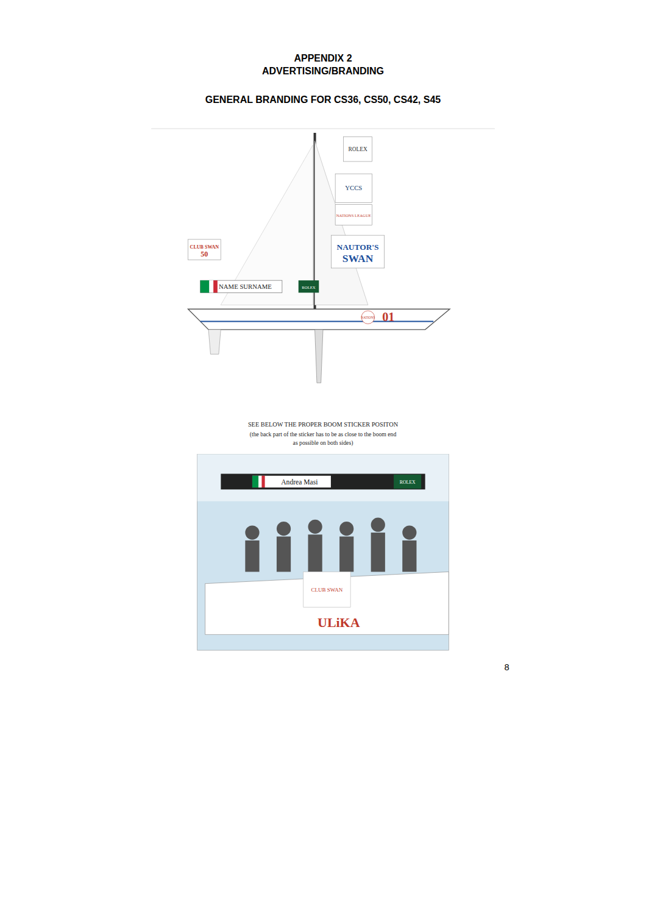APPENDIX 2
ADVERTISING/BRANDING
GENERAL BRANDING FOR CS36, CS50, CS42, S45
8